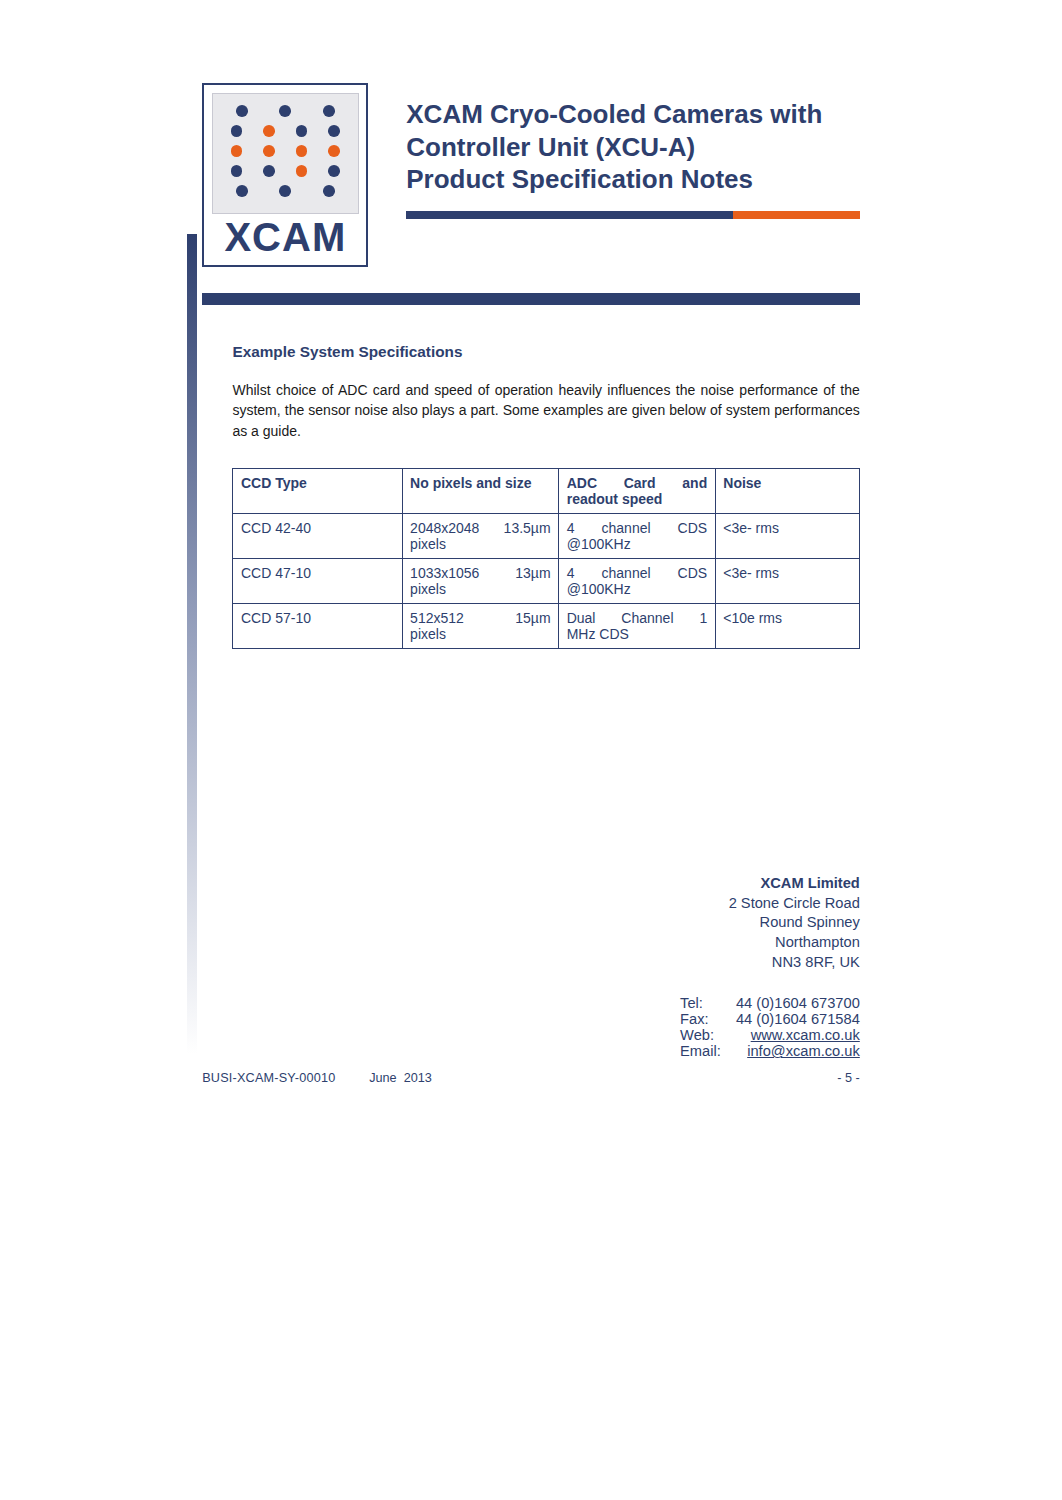XCAM
XCAM Cryo-Cooled Cameras with
Controller Unit (XCU-A)
Product Specification Notes
Example System Specifications
Whilst choice of ADC card and speed of operation heavily influences the noise performance of the system, the sensor noise also plays a part. Some examples are given below of system performances as a guide.
| CCD Type | No pixels and size | ADC Card and readout speed | Noise |
| --- | --- | --- | --- |
| CCD 42-40 | 2048x2048 13.5µm pixels | 4 channel CDS @100KHz | <3e- rms |
| CCD 47-10 | 1033x1056 13µm pixels | 4 channel CDS @100KHz | <3e- rms |
| CCD 57-10 | 512x512 15µm pixels | Dual Channel 1 MHz CDS | <10e rms |
XCAM Limited
2 Stone Circle Road
Round Spinney
Northampton
NN3 8RF, UK
| Tel: | 44 (0)1604 673700 |
| Fax: | 44 (0)1604 671584 |
| Web: | www.xcam.co.uk |
| Email: | info@xcam.co.uk |
BUSI-XCAM-SY-00010 June 2013
- 5 -